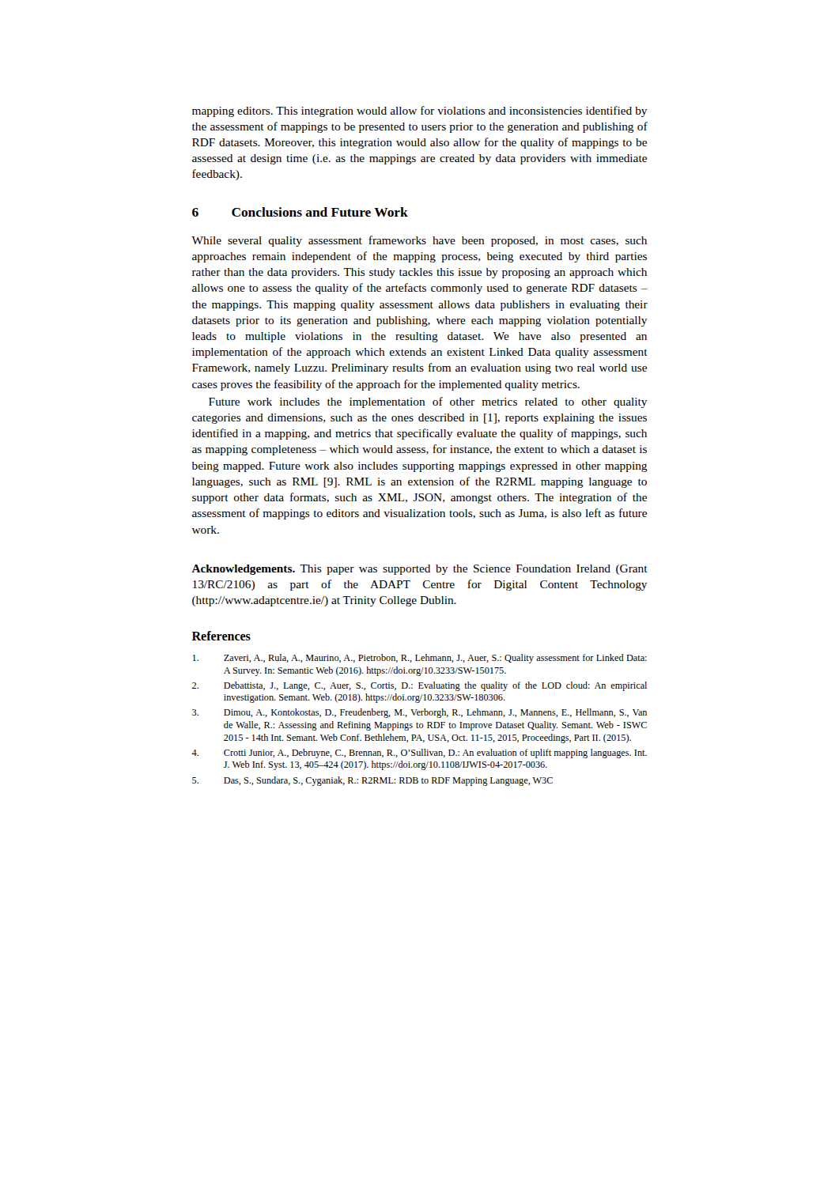mapping editors. This integration would allow for violations and inconsistencies identified by the assessment of mappings to be presented to users prior to the generation and publishing of RDF datasets. Moreover, this integration would also allow for the quality of mappings to be assessed at design time (i.e. as the mappings are created by data providers with immediate feedback).
6 Conclusions and Future Work
While several quality assessment frameworks have been proposed, in most cases, such approaches remain independent of the mapping process, being executed by third parties rather than the data providers. This study tackles this issue by proposing an approach which allows one to assess the quality of the artefacts commonly used to generate RDF datasets – the mappings. This mapping quality assessment allows data publishers in evaluating their datasets prior to its generation and publishing, where each mapping violation potentially leads to multiple violations in the resulting dataset. We have also presented an implementation of the approach which extends an existent Linked Data quality assessment Framework, namely Luzzu. Preliminary results from an evaluation using two real world use cases proves the feasibility of the approach for the implemented quality metrics.
Future work includes the implementation of other metrics related to other quality categories and dimensions, such as the ones described in [1], reports explaining the issues identified in a mapping, and metrics that specifically evaluate the quality of mappings, such as mapping completeness – which would assess, for instance, the extent to which a dataset is being mapped. Future work also includes supporting mappings expressed in other mapping languages, such as RML [9]. RML is an extension of the R2RML mapping language to support other data formats, such as XML, JSON, amongst others. The integration of the assessment of mappings to editors and visualization tools, such as Juma, is also left as future work.
Acknowledgements. This paper was supported by the Science Foundation Ireland (Grant 13/RC/2106) as part of the ADAPT Centre for Digital Content Technology (http://www.adaptcentre.ie/) at Trinity College Dublin.
References
1. Zaveri, A., Rula, A., Maurino, A., Pietrobon, R., Lehmann, J., Auer, S.: Quality assessment for Linked Data: A Survey. In: Semantic Web (2016). https://doi.org/10.3233/SW-150175.
2. Debattista, J., Lange, C., Auer, S., Cortis, D.: Evaluating the quality of the LOD cloud: An empirical investigation. Semant. Web. (2018). https://doi.org/10.3233/SW-180306.
3. Dimou, A., Kontokostas, D., Freudenberg, M., Verborgh, R., Lehmann, J., Mannens, E., Hellmann, S., Van de Walle, R.: Assessing and Refining Mappings to RDF to Improve Dataset Quality. Semant. Web - ISWC 2015 - 14th Int. Semant. Web Conf. Bethlehem, PA, USA, Oct. 11-15, 2015, Proceedings, Part II. (2015).
4. Crotti Junior, A., Debruyne, C., Brennan, R., O’Sullivan, D.: An evaluation of uplift mapping languages. Int. J. Web Inf. Syst. 13, 405–424 (2017). https://doi.org/10.1108/IJWIS-04-2017-0036.
5. Das, S., Sundara, S., Cyganiak, R.: R2RML: RDB to RDF Mapping Language, W3C